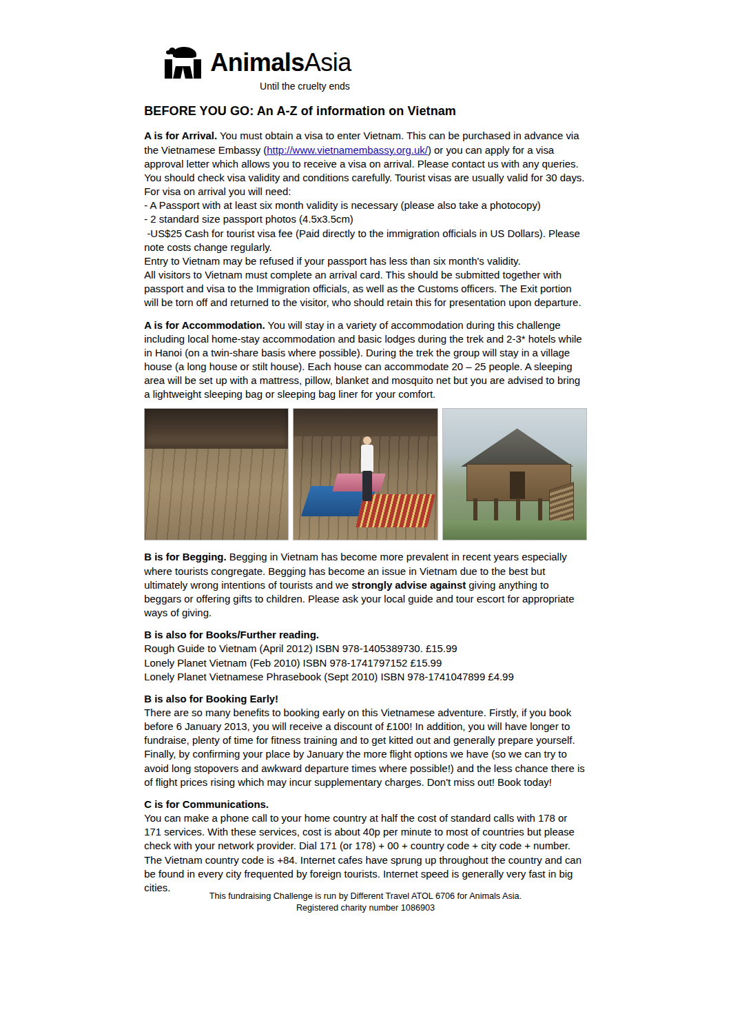AnimalsAsia
Until the cruelty ends
BEFORE YOU GO: An A-Z of information on Vietnam
A is for Arrival. You must obtain a visa to enter Vietnam. This can be purchased in advance via the Vietnamese Embassy (http://www.vietnamembassy.org.uk/) or you can apply for a visa approval letter which allows you to receive a visa on arrival. Please contact us with any queries. You should check visa validity and conditions carefully. Tourist visas are usually valid for 30 days.
For visa on arrival you will need:
- A Passport with at least six month validity is necessary (please also take a photocopy)
- 2 standard size passport photos (4.5x3.5cm)
-US$25 Cash for tourist visa fee (Paid directly to the immigration officials in US Dollars). Please note costs change regularly.
Entry to Vietnam may be refused if your passport has less than six month's validity.
All visitors to Vietnam must complete an arrival card. This should be submitted together with passport and visa to the Immigration officials, as well as the Customs officers. The Exit portion will be torn off and returned to the visitor, who should retain this for presentation upon departure.
A is for Accommodation. You will stay in a variety of accommodation during this challenge including local home-stay accommodation and basic lodges during the trek and 2-3* hotels while in Hanoi (on a twin-share basis where possible). During the trek the group will stay in a village house (a long house or stilt house). Each house can accommodate 20 – 25 people. A sleeping area will be set up with a mattress, pillow, blanket and mosquito net but you are advised to bring a lightweight sleeping bag or sleeping bag liner for your comfort.
B is for Begging. Begging in Vietnam has become more prevalent in recent years especially where tourists congregate. Begging has become an issue in Vietnam due to the best but ultimately wrong intentions of tourists and we strongly advise against giving anything to beggars or offering gifts to children. Please ask your local guide and tour escort for appropriate ways of giving.
B is also for Books/Further reading.
Rough Guide to Vietnam (April 2012) ISBN 978-1405389730. £15.99
Lonely Planet Vietnam (Feb 2010) ISBN 978-1741797152 £15.99
Lonely Planet Vietnamese Phrasebook (Sept 2010) ISBN 978-1741047899 £4.99
B is also for Booking Early!
There are so many benefits to booking early on this Vietnamese adventure. Firstly, if you book before 6 January 2013, you will receive a discount of £100! In addition, you will have longer to fundraise, plenty of time for fitness training and to get kitted out and generally prepare yourself. Finally, by confirming your place by January the more flight options we have (so we can try to avoid long stopovers and awkward departure times where possible!) and the less chance there is of flight prices rising which may incur supplementary charges. Don't miss out! Book today!
C is for Communications.
You can make a phone call to your home country at half the cost of standard calls with 178 or 171 services. With these services, cost is about 40p per minute to most of countries but please check with your network provider. Dial 171 (or 178) + 00 + country code + city code + number. The Vietnam country code is +84. Internet cafes have sprung up throughout the country and can be found in every city frequented by foreign tourists. Internet speed is generally very fast in big cities.
This fundraising Challenge is run by Different Travel ATOL 6706 for Animals Asia.
Registered charity number 1086903